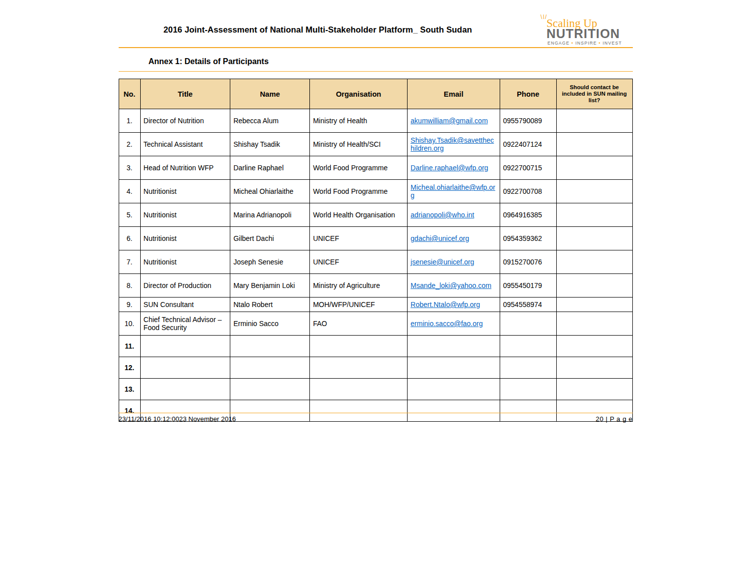2016 Joint-Assessment of National Multi-Stakeholder Platform_ South Sudan
\ | / Scaling Up NUTRITION
ENGAGE • INSPIRE • INVEST
Annex 1: Details of Participants
| No. | Title | Name | Organisation | Email | Phone | Should contact be included in SUN mailing list? |
| --- | --- | --- | --- | --- | --- | --- |
| 1. | Director of Nutrition | Rebecca Alum | Ministry of Health | akumwilliam@gmail.com | 0955790089 | |
| 2. | Technical Assistant | Shishay Tsadik | Ministry of Health/SCI | Shishay.Tsadik@savetthechildren.org | 0922407124 | |
| 3. | Head of Nutrition WFP | Darline Raphael | World Food Programme | Darline.raphael@wfp.org | 0922700715 | |
| 4. | Nutritionist | Micheal Ohiarlaithe | World Food Programme | Micheal.ohiarlaithe@wfp.org | 0922700708 | |
| 5. | Nutritionist | Marina Adrianopoli | World Health Organisation | adrianopoli@who.int | 0964916385 | |
| 6. | Nutritionist | Gilbert Dachi | UNICEF | gdachi@unicef.org | 0954359362 | |
| 7. | Nutritionist | Joseph Senesie | UNICEF | jsenesie@unicef.org | 0915270076 | |
| 8. | Director of Production | Mary Benjamin Loki | Ministry of Agriculture | Msande_loki@yahoo.com | 0955450179 | |
| 9. | SUN Consultant | Ntalo Robert | MOH/WFP/UNICEF | Robert.Ntalo@wfp.org | 0954558974 | |
| 10. | Chief Technical Advisor – Food Security | Erminio Sacco | FAO | erminio.sacco@fao.org | | |
| 11. | | | | | | |
| 12. | | | | | | |
| 13. | | | | | | |
| 14. | | | | | | |
23/11/2016 10:12:0023 November 2016
20 | P a g e